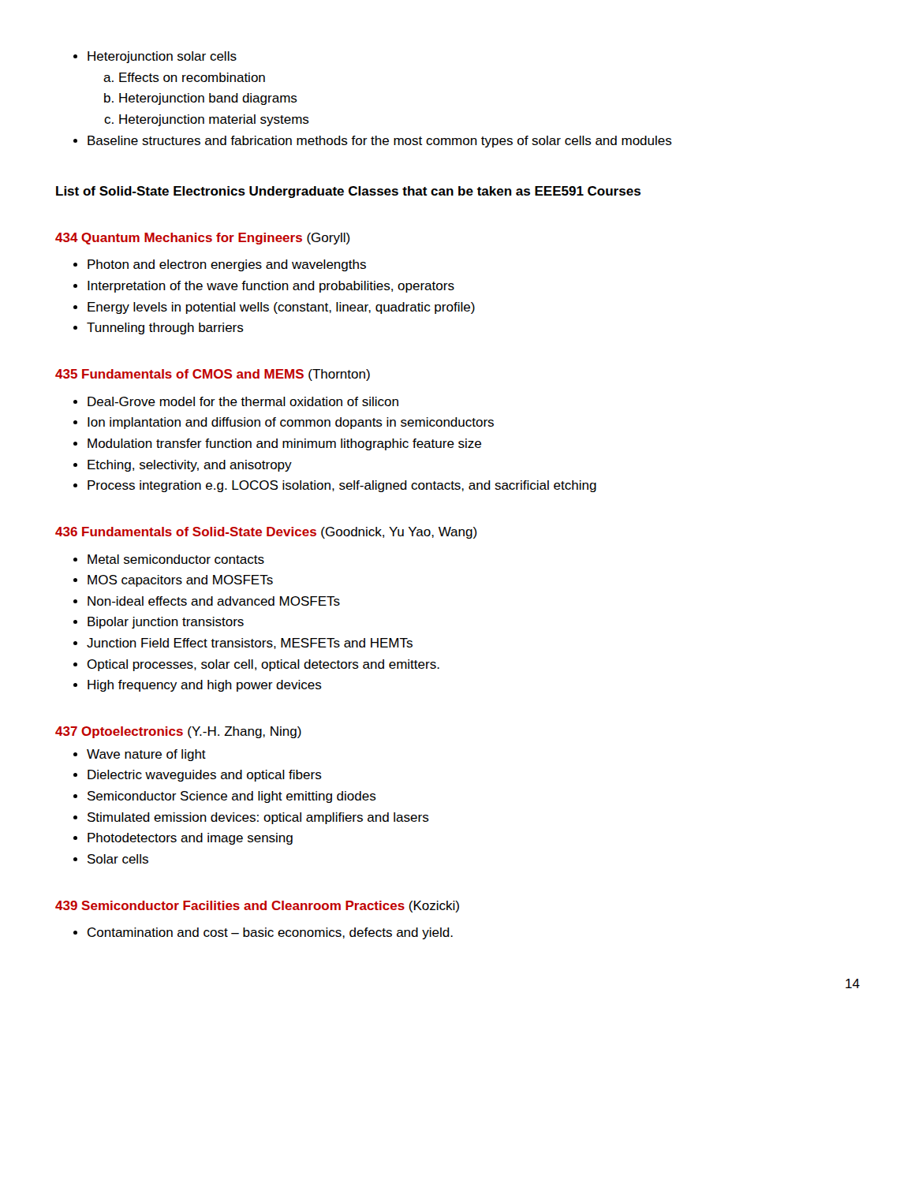Heterojunction solar cells
Effects on recombination
Heterojunction band diagrams
Heterojunction material systems
Baseline structures and fabrication methods for the most common types of solar cells and modules
List of Solid-State Electronics Undergraduate Classes that can be taken as EEE591 Courses
434 Quantum Mechanics for Engineers (Goryll)
Photon and electron energies and wavelengths
Interpretation of the wave function and probabilities, operators
Energy levels in potential wells (constant, linear, quadratic profile)
Tunneling through barriers
435 Fundamentals of CMOS and MEMS (Thornton)
Deal-Grove model for the thermal oxidation of silicon
Ion implantation and diffusion of common dopants in semiconductors
Modulation transfer function and minimum lithographic feature size
Etching, selectivity, and anisotropy
Process integration e.g. LOCOS isolation, self-aligned contacts, and sacrificial etching
436 Fundamentals of Solid-State Devices (Goodnick, Yu Yao, Wang)
Metal semiconductor contacts
MOS capacitors and MOSFETs
Non-ideal effects and advanced MOSFETs
Bipolar junction transistors
Junction Field Effect transistors, MESFETs and HEMTs
Optical processes, solar cell, optical detectors and emitters.
High frequency and high power devices
437 Optoelectronics (Y.-H. Zhang, Ning)
Wave nature of light
Dielectric waveguides and optical fibers
Semiconductor Science and light emitting diodes
Stimulated emission devices: optical amplifiers and lasers
Photodetectors and image sensing
Solar cells
439 Semiconductor Facilities and Cleanroom Practices (Kozicki)
Contamination and cost – basic economics, defects and yield.
14